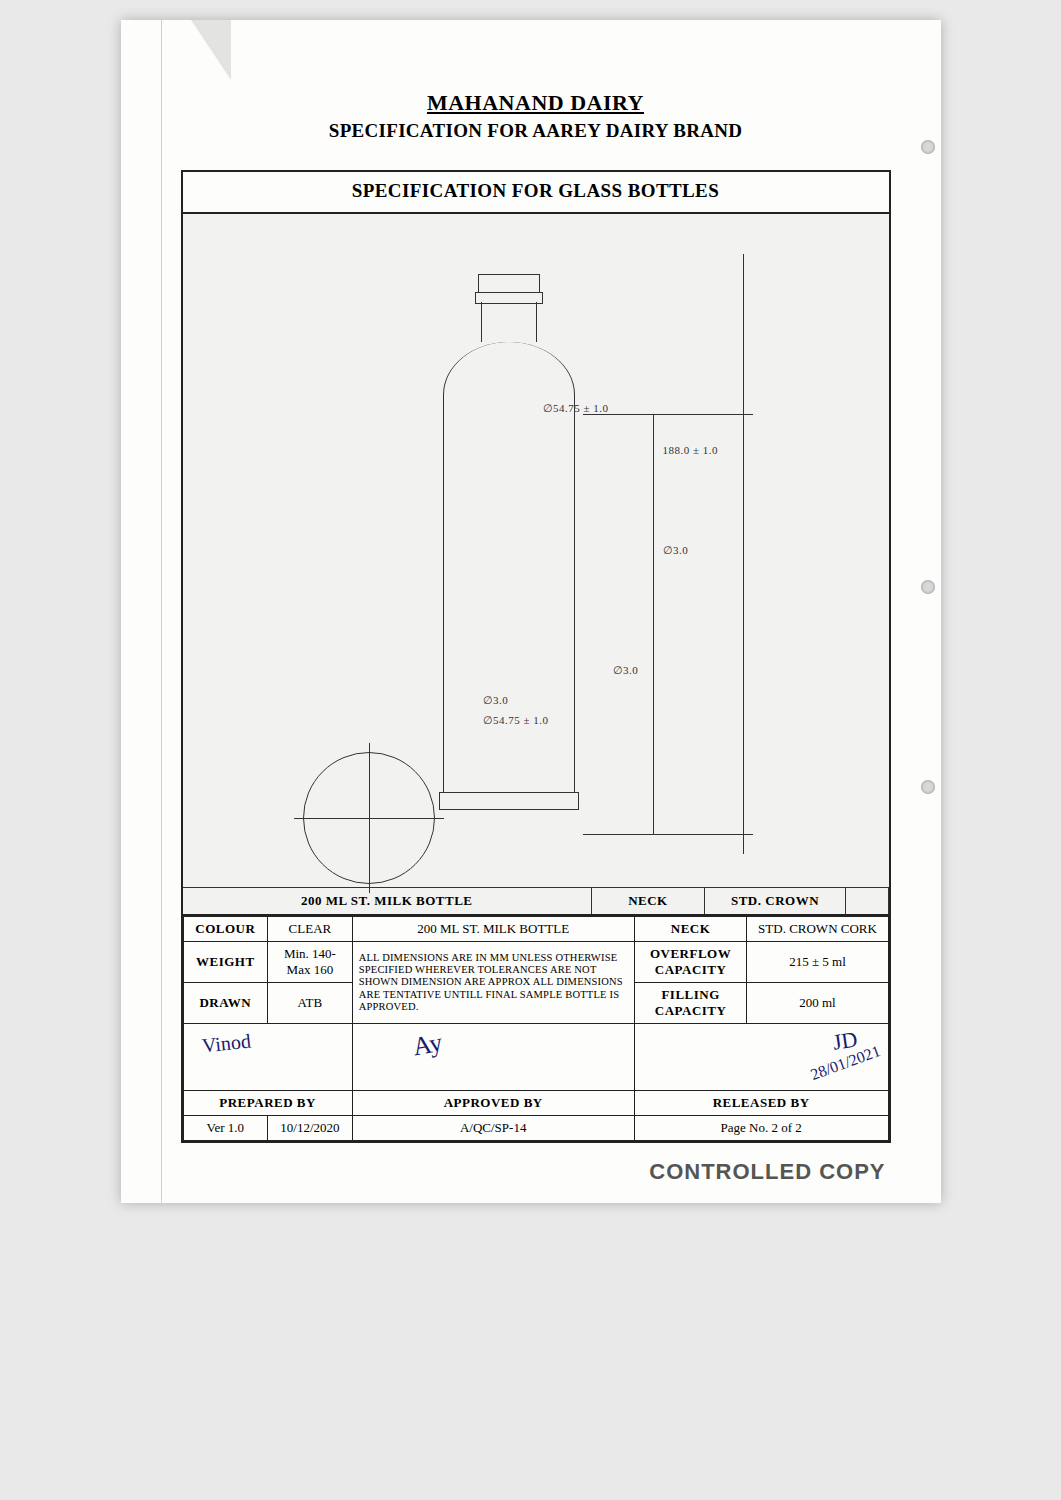MAHANAND DAIRY
SPECIFICATION FOR AAREY DAIRY BRAND
SPECIFICATION FOR GLASS BOTTLES
∅54.75 ± 1.0
188.0 ± 1.0
∅3.0
∅3.0
∅54.75 ± 1.0
∅3.0
200 ML ST. MILK BOTTLE
NECK
STD. CROWN
| COLOUR | CLEAR | 200 ML ST. MILK BOTTLE | NECK | STD. CROWN CORK |
| WEIGHT | Min. 140- Max 160 | ALL DIMENSIONS ARE IN MM UNLESS OTHERWISE SPECIFIED WHEREVER TOLERANCES ARE NOT SHOWN DIMENSION ARE APPROX ALL DIMENSIONS ARE TENTATIVE UNTILL FINAL SAMPLE BOTTLE IS APPROVED. | OVERFLOW CAPACITY | 215 ± 5 ml |
| DRAWN | ATB | FILLING CAPACITY | 200 ml |
| Vinod | Ay | JD 28/01/2021 |
| PREPARED BY | APPROVED BY | RELEASED BY |
| Ver 1.0 | 10/12/2020 | A/QC/SP-14 | Page No. 2 of 2 |
CONTROLLED COPY